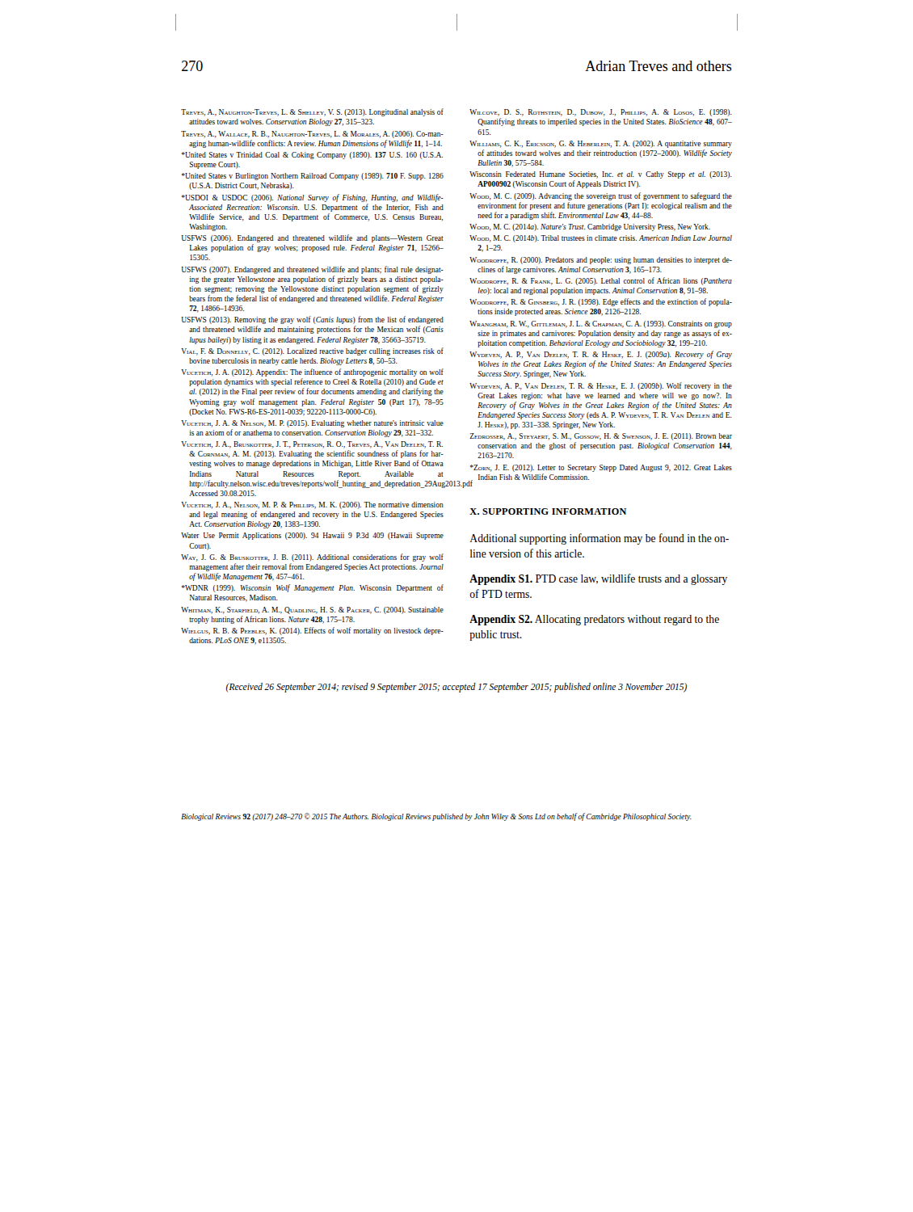270 Adrian Treves and others
Treves, A., Naughton-Treves, L. & Shelley, V. S. (2013). Longitudinal analysis of attitudes toward wolves. Conservation Biology 27, 315–323.
Treves, A., Wallace, R. B., Naughton-Treves, L. & Morales, A. (2006). Co-managing human-wildlife conflicts: A review. Human Dimensions of Wildlife 11, 1–14.
*United States v Trinidad Coal & Coking Company (1890). 137 U.S. 160 (U.S.A. Supreme Court).
*United States v Burlington Northern Railroad Company (1989). 710 F. Supp. 1286 (U.S.A. District Court, Nebraska).
*USDOI & USDOC (2006). National Survey of Fishing, Hunting, and Wildlife-Associated Recreation: Wisconsin. U.S. Department of the Interior, Fish and Wildlife Service, and U.S. Department of Commerce, U.S. Census Bureau, Washington.
USFWS (2006). Endangered and threatened wildlife and plants—Western Great Lakes population of gray wolves; proposed rule. Federal Register 71, 15266–15305.
USFWS (2007). Endangered and threatened wildlife and plants; final rule designating the greater Yellowstone area population of grizzly bears as a distinct population segment; removing the Yellowstone distinct population segment of grizzly bears from the federal list of endangered and threatened wildlife. Federal Register 72, 14866–14936.
USFWS (2013). Removing the gray wolf (Canis lupus) from the list of endangered and threatened wildlife and maintaining protections for the Mexican wolf (Canis lupus baileyi) by listing it as endangered. Federal Register 78, 35663–35719.
Vial, F. & Donnelly, C. (2012). Localized reactive badger culling increases risk of bovine tuberculosis in nearby cattle herds. Biology Letters 8, 50–53.
Vucetich, J. A. (2012). Appendix: The influence of anthropogenic mortality on wolf population dynamics with special reference to Creel & Rotella (2010) and Gude et al. (2012) in the Final peer review of four documents amending and clarifying the Wyoming gray wolf management plan. Federal Register 50 (Part 17), 78–95 (Docket No. FWS-R6-ES-2011-0039; 92220-1113-0000-C6).
Vucetich, J. A. & Nelson, M. P. (2015). Evaluating whether nature's intrinsic value is an axiom of or anathema to conservation. Conservation Biology 29, 321–332.
Vucetich, J. A., Bruskotter, J. T., Peterson, R. O., Treves, A., Van Deelen, T. R. & Cornman, A. M. (2013). Evaluating the scientific soundness of plans for harvesting wolves to manage depredations in Michigan, Little River Band of Ottawa Indians Natural Resources Report. Available at http://faculty.nelson.wisc.edu/treves/reports/wolf_hunting_and_depredation_29Aug2013.pdf Accessed 30.08.2015.
Vucetich, J. A., Nelson, M. P. & Phillips, M. K. (2006). The normative dimension and legal meaning of endangered and recovery in the U.S. Endangered Species Act. Conservation Biology 20, 1383–1390.
Water Use Permit Applications (2000). 94 Hawaii 9 P.3d 409 (Hawaii Supreme Court).
Way, J. G. & Bruskotter, J. B. (2011). Additional considerations for gray wolf management after their removal from Endangered Species Act protections. Journal of Wildlife Management 76, 457–461.
*WDNR (1999). Wisconsin Wolf Management Plan. Wisconsin Department of Natural Resources, Madison.
Whitman, K., Starfield, A. M., Quadling, H. S. & Packer, C. (2004). Sustainable trophy hunting of African lions. Nature 428, 175–178.
Wielgus, R. B. & Peebles, K. (2014). Effects of wolf mortality on livestock depredations. PLoS ONE 9, e113505.
Wilcove, D. S., Rothstein, D., Dubow, J., Phillips, A. & Losos, E. (1998). Quantifying threats to imperiled species in the United States. BioScience 48, 607–615.
Williams, C. K., Ericsson, G. & Heberlein, T. A. (2002). A quantitative summary of attitudes toward wolves and their reintroduction (1972–2000). Wildlife Society Bulletin 30, 575–584.
Wisconsin Federated Humane Societies, Inc. et al. v Cathy Stepp et al. (2013). AP000902 (Wisconsin Court of Appeals District IV).
Wood, M. C. (2009). Advancing the sovereign trust of government to safeguard the environment for present and future generations (Part I): ecological realism and the need for a paradigm shift. Environmental Law 43, 44–88.
Wood, M. C. (2014a). Nature's Trust. Cambridge University Press, New York.
Wood, M. C. (2014b). Tribal trustees in climate crisis. American Indian Law Journal 2, 1–29.
Woodroffe, R. (2000). Predators and people: using human densities to interpret declines of large carnivores. Animal Conservation 3, 165–173.
Woodroffe, R. & Frank, L. G. (2005). Lethal control of African lions (Panthera leo): local and regional population impacts. Animal Conservation 8, 91–98.
Woodroffe, R. & Ginsberg, J. R. (1998). Edge effects and the extinction of populations inside protected areas. Science 280, 2126–2128.
Wrangham, R. W., Gittleman, J. L. & Chapman, C. A. (1993). Constraints on group size in primates and carnivores: Population density and day range as assays of exploitation competition. Behavioral Ecology and Sociobiology 32, 199–210.
Wydeven, A. P., Van Deelen, T. R. & Heske, E. J. (2009a). Recovery of Gray Wolves in the Great Lakes Region of the United States: An Endangered Species Success Story. Springer, New York.
Wydeven, A. P., Van Deelen, T. R. & Heske, E. J. (2009b). Wolf recovery in the Great Lakes region: what have we learned and where will we go now?. In Recovery of Gray Wolves in the Great Lakes Region of the United States: An Endangered Species Success Story (eds A. P. Wydeven, T. R. Van Deelen and E. J. Heske), pp. 331–338. Springer, New York.
Zedrosser, A., Steyaert, S. M., Gossow, H. & Swenson, J. E. (2011). Brown bear conservation and the ghost of persecution past. Biological Conservation 144, 2163–2170.
*Zorn, J. E. (2012). Letter to Secretary Stepp Dated August 9, 2012. Great Lakes Indian Fish & Wildlife Commission.
X. SUPPORTING INFORMATION
Additional supporting information may be found in the online version of this article.
Appendix S1. PTD case law, wildlife trusts and a glossary of PTD terms.
Appendix S2. Allocating predators without regard to the public trust.
(Received 26 September 2014; revised 9 September 2015; accepted 17 September 2015; published online 3 November 2015)
Biological Reviews 92 (2017) 248–270 © 2015 The Authors. Biological Reviews published by John Wiley & Sons Ltd on behalf of Cambridge Philosophical Society.